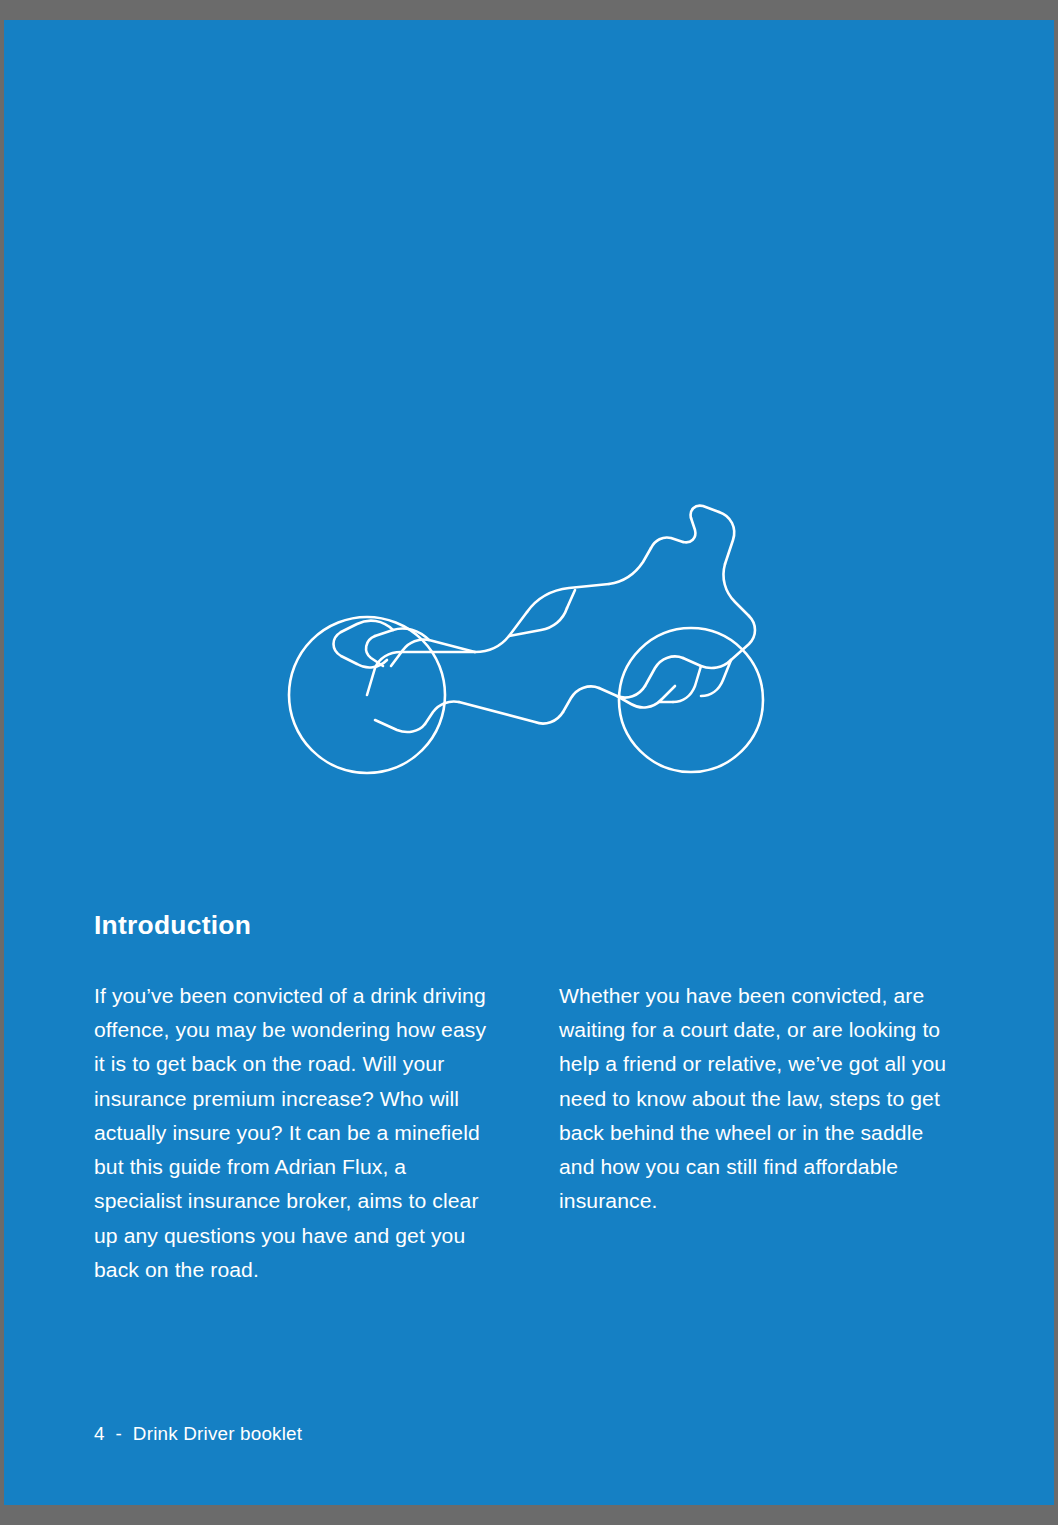Introduction
If you’ve been convicted of a drink driving offence, you may be wondering how easy it is to get back on the road. Will your insurance premium increase? Who will actually insure you? It can be a minefield but this guide from Adrian Flux, a specialist insurance broker, aims to clear up any questions you have and get you back on the road.
Whether you have been convicted, are waiting for a court date, or are looking to help a friend or relative, we’ve got all you need to know about the law, steps to get back behind the wheel or in the saddle and how you can still find affordable insurance.
4 - Drink Driver booklet